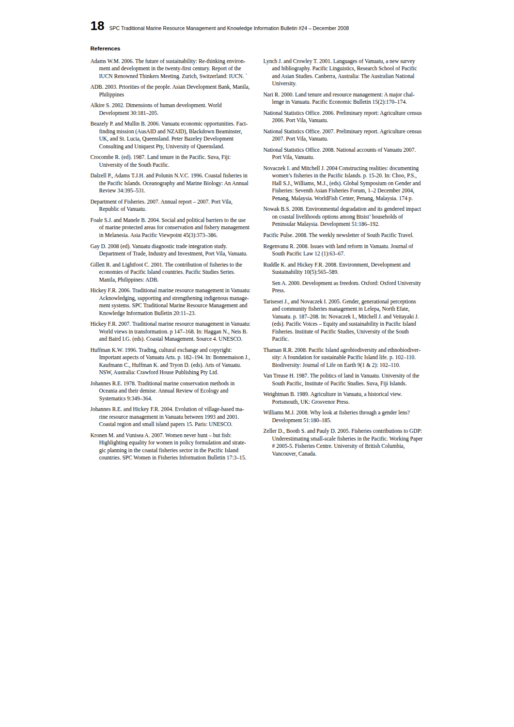18
SPC Traditional Marine Resource Management and Knowledge Information Bulletin #24 – December 2008
References
Adams W.M. 2006. The future of sustainability: Re-thinking environment and development in the twenty-first century. Report of the IUCN Renowned Thinkers Meeting. Zurich, Switzerland: IUCN. `
ADB. 2003. Priorities of the people. Asian Development Bank, Manila, Philippines
Alkire S. 2002. Dimensions of human development. World Development 30:181–205.
Beazely P. and Mullin B. 2006. Vanuatu economic opportunities. Fact-finding mission (AusAID and NZAID), Blackdown Beaminster, UK, and St. Lucia, Queensland. Peter Bazeley Development Consulting and Uniquest Pty, University of Queensland.
Crocombe R. (ed). 1987. Land tenure in the Pacific. Suva, Fiji: University of the South Pacific.
Dalzell P., Adams T.J.H. and Polunin N.V.C. 1996. Coastal fisheries in the Pacific Islands. Oceanography and Marine Biology: An Annual Review 34:395–531.
Department of Fisheries. 2007. Annual report – 2007. Port Vila, Republic of Vanuatu.
Foale S.J. and Manele B. 2004. Social and political barriers to the use of marine protected areas for conservation and fishery management in Melanesia. Asia Pacific Viewpoint 45(3):373–386.
Gay D. 2008 (ed). Vanuatu diagnostic trade integration study. Department of Trade, Industry and Investment, Port Vila, Vanuatu.
Gillett R. and Lightfoot C. 2001. The contribution of fisheries to the economies of Pacific Island countries. Pacific Studies Series. Manila, Philippines: ADB.
Hickey F.R. 2006. Traditional marine resource management in Vanuatu: Acknowledging, supporting and strengthening indigenous management systems. SPC Traditional Marine Resource Management and Knowledge Information Bulletin 20:11–23.
Hickey F.R. 2007. Traditional marine resource management in Vanuatu: World views in transformation. p 147–168. In: Haggan N., Neis B. and Baird I.G. (eds). Coastal Management. Source 4. UNESCO.
Huffman K.W. 1996. Trading, cultural exchange and copyright: Important aspects of Vanuatu Arts. p. 182–194. In: Bonnemaison J., Kaufmann C., Huffman K. and Tryon D. (eds). Arts of Vanuatu. NSW, Australia: Crawford House Publishing Pty Ltd.
Johannes R.E. 1978. Traditional marine conservation methods in Oceania and their demise. Annual Review of Ecology and Systematics 9:349–364.
Johannes R.E. and Hickey F.R. 2004. Evolution of village-based marine resource management in Vanuatu between 1993 and 2001. Coastal region and small island papers 15. Paris: UNESCO.
Kronen M. and Vunisea A. 2007. Women never hunt – but fish: Highlighting equality for women in policy formulation and strategic planning in the coastal fisheries sector in the Pacific Island countries. SPC Women in Fisheries Information Bulletin 17:3–15.
Lynch J. and Crowley T. 2001. Languages of Vanuatu, a new survey and bibliography. Pacific Linguistics, Research School of Pacific and Asian Studies. Canberra, Australia: The Australian National University.
Nari R. 2000. Land tenure and resource management: A major challenge in Vanuatu. Pacific Economic Bulletin 15(2):170–174.
National Statistics Office. 2006. Preliminary report: Agriculture census 2006. Port Vila, Vanuatu.
National Statistics Office. 2007. Preliminary report. Agriculture census 2007. Port Vila, Vanuatu.
National Statistics Office. 2008. National accounts of Vanuatu 2007. Port Vila, Vanuatu.
Novaczek I. and Mitchell J. 2004 Constructing realities: documenting women’s fisheries in the Pacific Islands. p. 15-20. In: Choo, P.S., Hall S.J., Williams, M.J., (eds). Global Symposium on Gender and Fisheries: Seventh Asian Fisheries Forum, 1–2 December 2004, Penang, Malaysia. WorldFish Center, Penang, Malaysia. 174 p.
Nowak B.S. 2008. Environmental degradation and its gendered impact on coastal livelihoods options among Btsisi’ households of Peninsular Malaysia. Development 51:186–192.
Pacific Pulse. 2008. The weekly newsletter of South Pacific Travel.
Regenvanu R. 2008. Issues with land reform in Vanuatu. Journal of South Pacific Law 12 (1):63–67.
Ruddle K. and Hickey F.R. 2008. Environment, Development and Sustainability 10(5):565–589.
Sen A. 2000. Development as freedom. Oxford: Oxford University Press.
Tarisesei J., and Novaczek I. 2005. Gender, generational perceptions and community fisheries management in Lelepa, North Efate, Vanuatu. p. 187–208. In: Novaczek I., Mitchell J. and Veitayaki J. (eds). Pacific Voices – Equity and sustainability in Pacific Island Fisheries. Institute of Pacific Studies, University of the South Pacific.
Thaman R.R. 2008. Pacific Island agrobiodiversity and ethnobiodiversity: A foundation for sustainable Pacific Island life. p. 102–110. Biodiversity: Journal of Life on Earth 9(1 & 2): 102–110.
Van Trease H. 1987. The politics of land in Vanuatu. University of the South Pacific, Institute of Pacific Studies. Suva, Fiji Islands.
Weightman B. 1989. Agriculture in Vanuatu, a historical view. Portsmouth, UK: Grosvenor Press.
Williams M.J. 2008. Why look at fisheries through a gender lens? Development 51:180–185.
Zeller D., Booth S. and Pauly D. 2005. Fisheries contributions to GDP: Underestimating small-scale fisheries in the Pacific. Working Paper # 2005-5. Fisheries Centre. University of British Columbia, Vancouver, Canada.